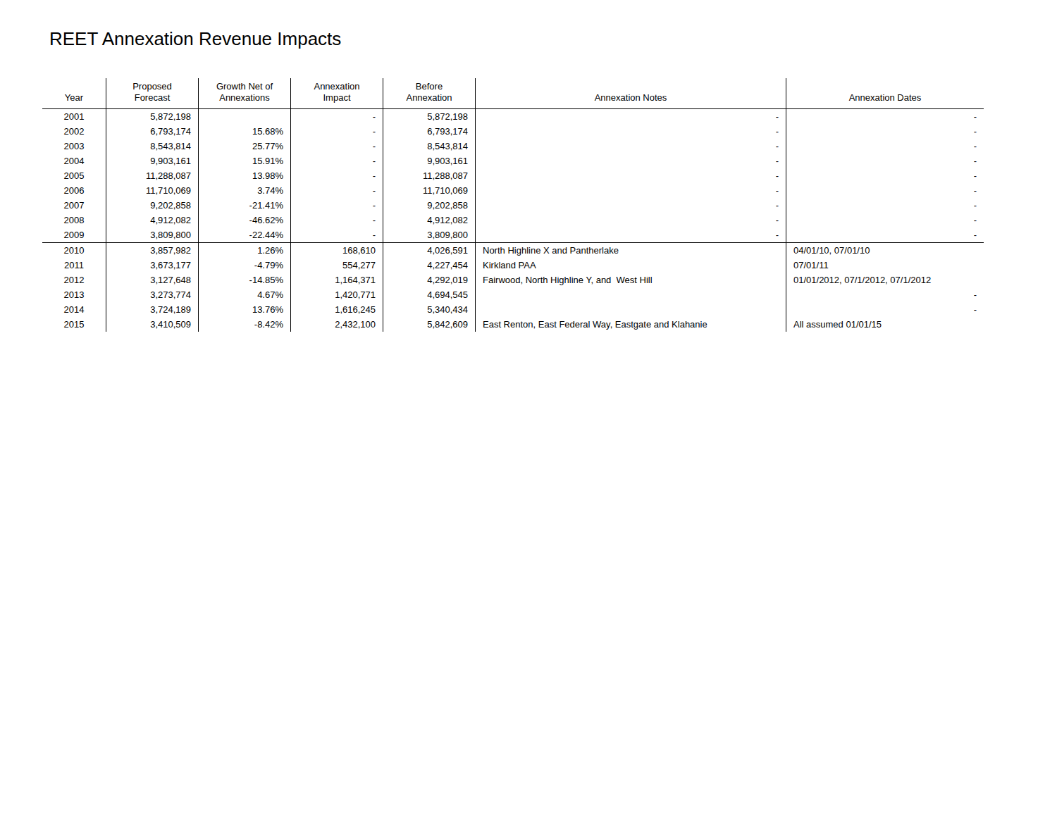REET Annexation Revenue Impacts
| Year | Proposed Forecast | Growth Net of Annexations | Annexation Impact | Before Annexation | Annexation Notes | Annexation Dates |
| --- | --- | --- | --- | --- | --- | --- |
| 2001 | 5,872,198 | | - | 5,872,198 | - | - |
| 2002 | 6,793,174 | 15.68% | - | 6,793,174 | - | - |
| 2003 | 8,543,814 | 25.77% | - | 8,543,814 | - | - |
| 2004 | 9,903,161 | 15.91% | - | 9,903,161 | - | - |
| 2005 | 11,288,087 | 13.98% | - | 11,288,087 | - | - |
| 2006 | 11,710,069 | 3.74% | - | 11,710,069 | - | - |
| 2007 | 9,202,858 | -21.41% | - | 9,202,858 | - | - |
| 2008 | 4,912,082 | -46.62% | - | 4,912,082 | - | - |
| 2009 | 3,809,800 | -22.44% | - | 3,809,800 | - | - |
| 2010 | 3,857,982 | 1.26% | 168,610 | 4,026,591 | North Highline X and Pantherlake | 04/01/10, 07/01/10 |
| 2011 | 3,673,177 | -4.79% | 554,277 | 4,227,454 | Kirkland PAA | 07/01/11 |
| 2012 | 3,127,648 | -14.85% | 1,164,371 | 4,292,019 | Fairwood, North Highline Y, and West Hill | 01/01/2012, 07/1/2012, 07/1/2012 |
| 2013 | 3,273,774 | 4.67% | 1,420,771 | 4,694,545 | | - |
| 2014 | 3,724,189 | 13.76% | 1,616,245 | 5,340,434 | | - |
| 2015 | 3,410,509 | -8.42% | 2,432,100 | 5,842,609 | East Renton, East Federal Way, Eastgate and Klahanie | All assumed 01/01/15 |